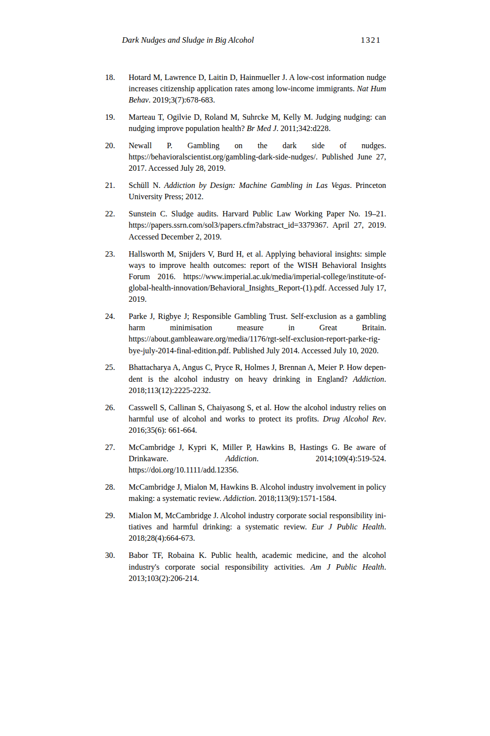Dark Nudges and Sludge in Big Alcohol 1321
18. Hotard M, Lawrence D, Laitin D, Hainmueller J. A low-cost information nudge increases citizenship application rates among low-income immigrants. Nat Hum Behav. 2019;3(7):678-683.
19. Marteau T, Ogilvie D, Roland M, Suhrcke M, Kelly M. Judging nudging: can nudging improve population health? Br Med J. 2011;342:d228.
20. Newall P. Gambling on the dark side of nudges. https://behavioralscientist.org/gambling-dark-side-nudges/. Published June 27, 2017. Accessed July 28, 2019.
21. Schüll N. Addiction by Design: Machine Gambling in Las Vegas. Princeton University Press; 2012.
22. Sunstein C. Sludge audits. Harvard Public Law Working Paper No. 19–21. https://papers.ssrn.com/sol3/papers.cfm?abstract_id=3379367. April 27, 2019. Accessed December 2, 2019.
23. Hallsworth M, Snijders V, Burd H, et al. Applying behavioral insights: simple ways to improve health outcomes: report of the WISH Behavioral Insights Forum 2016. https://www.imperial.ac.uk/media/imperial-college/institute-of-global-health-innovation/Behavioral_Insights_Report-(1).pdf. Accessed July 17, 2019.
24. Parke J, Rigbye J; Responsible Gambling Trust. Self-exclusion as a gambling harm minimisation measure in Great Britain. https://about.gambleaware.org/media/1176/rgt-self-exclusion-report-parke-rigbye-july-2014-final-edition.pdf. Published July 2014. Accessed July 10, 2020.
25. Bhattacharya A, Angus C, Pryce R, Holmes J, Brennan A, Meier P. How dependent is the alcohol industry on heavy drinking in England? Addiction. 2018;113(12):2225-2232.
26. Casswell S, Callinan S, Chaiyasong S, et al. How the alcohol industry relies on harmful use of alcohol and works to protect its profits. Drug Alcohol Rev. 2016;35(6): 661-664.
27. McCambridge J, Kypri K, Miller P, Hawkins B, Hastings G. Be aware of Drinkaware. Addiction. 2014;109(4):519-524. https://doi.org/10.1111/add.12356.
28. McCambridge J, Mialon M, Hawkins B. Alcohol industry involvement in policy making: a systematic review. Addiction. 2018;113(9):1571-1584.
29. Mialon M, McCambridge J. Alcohol industry corporate social responsibility initiatives and harmful drinking: a systematic review. Eur J Public Health. 2018;28(4):664-673.
30. Babor TF, Robaina K. Public health, academic medicine, and the alcohol industry's corporate social responsibility activities. Am J Public Health. 2013;103(2):206-214.